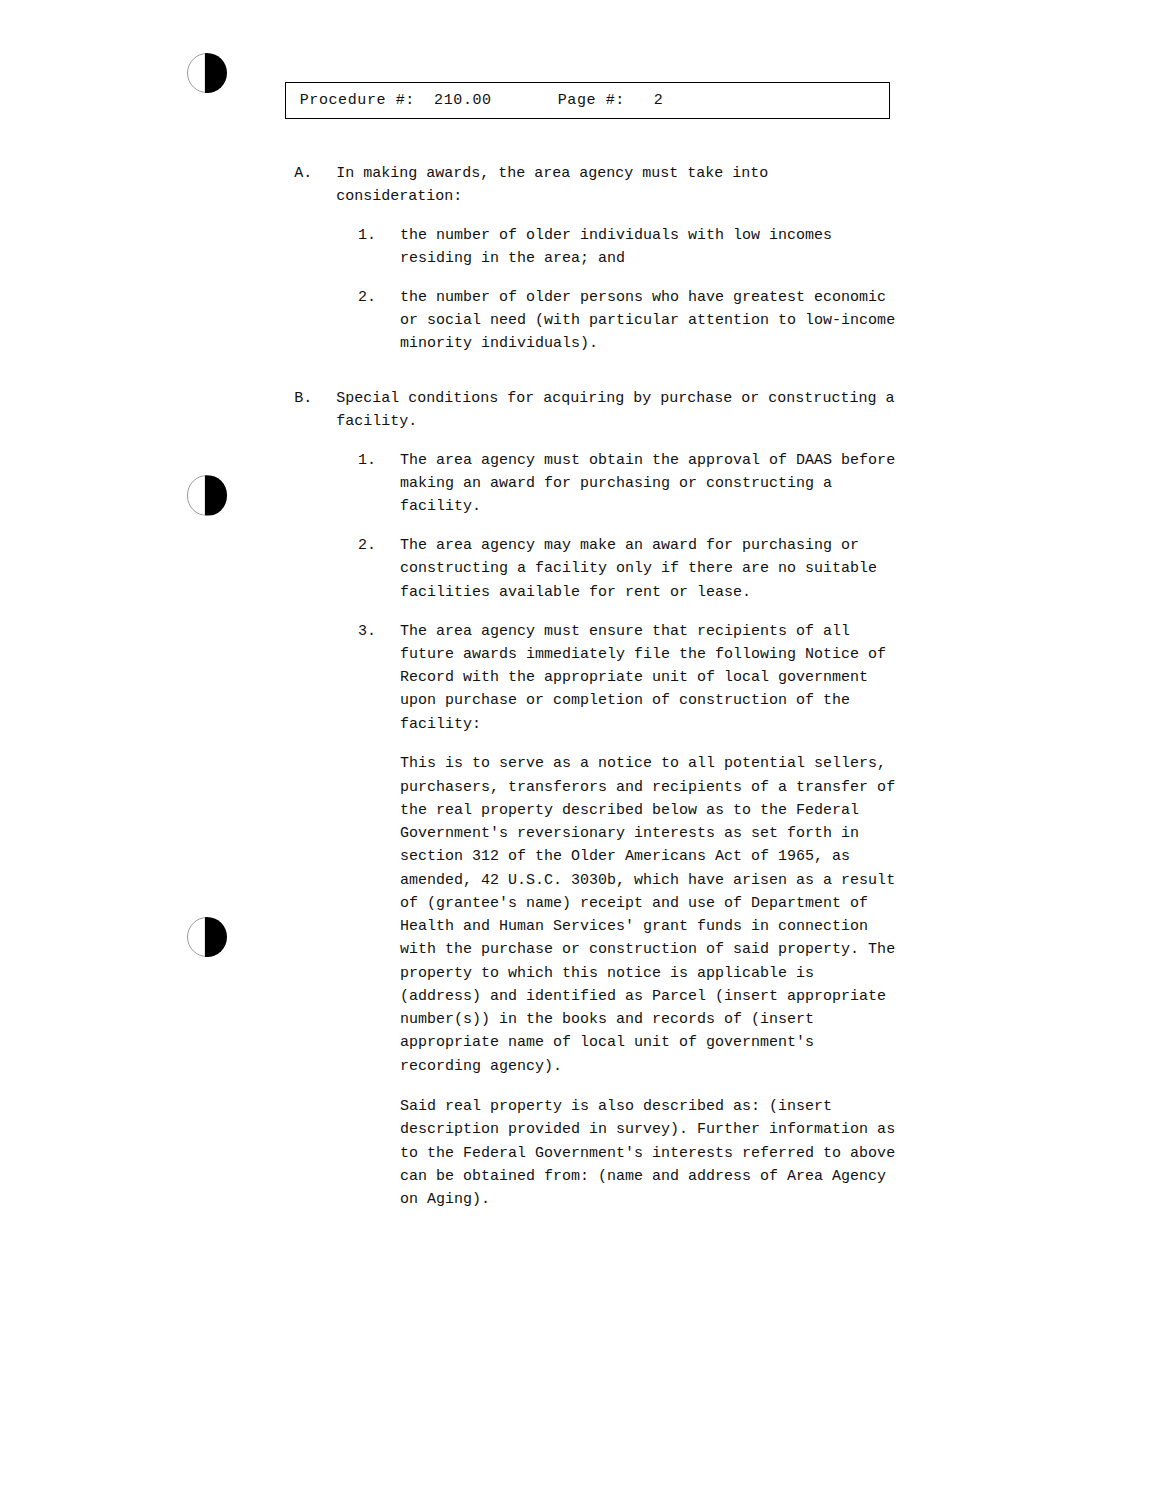Procedure #: 210.00 Page #: 2
A.
In making awards, the area agency must take into consideration:
1.
the number of older individuals with low incomes residing in the area; and
2.
the number of older persons who have greatest economic or social need (with particular attention to low-income minority individuals).
B.
Special conditions for acquiring by purchase or constructing a facility.
1.
The area agency must obtain the approval of DAAS before making an award for purchasing or constructing a facility.
2.
The area agency may make an award for purchasing or constructing a facility only if there are no suitable facilities available for rent or lease.
3.
The area agency must ensure that recipients of all future awards immediately file the following Notice of Record with the appropriate unit of local government upon purchase or completion of construction of the facility:
This is to serve as a notice to all potential sellers, purchasers, transferors and recipients of a transfer of the real property described below as to the Federal Government's reversionary interests as set forth in section 312 of the Older Americans Act of 1965, as amended, 42 U.S.C. 3030b, which have arisen as a result of (grantee's name) receipt and use of Department of Health and Human Services' grant funds in connection with the purchase or construction of said property. The property to which this notice is applicable is (address) and identified as Parcel (insert appropriate number(s)) in the books and records of (insert appropriate name of local unit of government's recording agency).
Said real property is also described as: (insert description provided in survey). Further information as to the Federal Government's interests referred to above can be obtained from: (name and address of Area Agency on Aging).